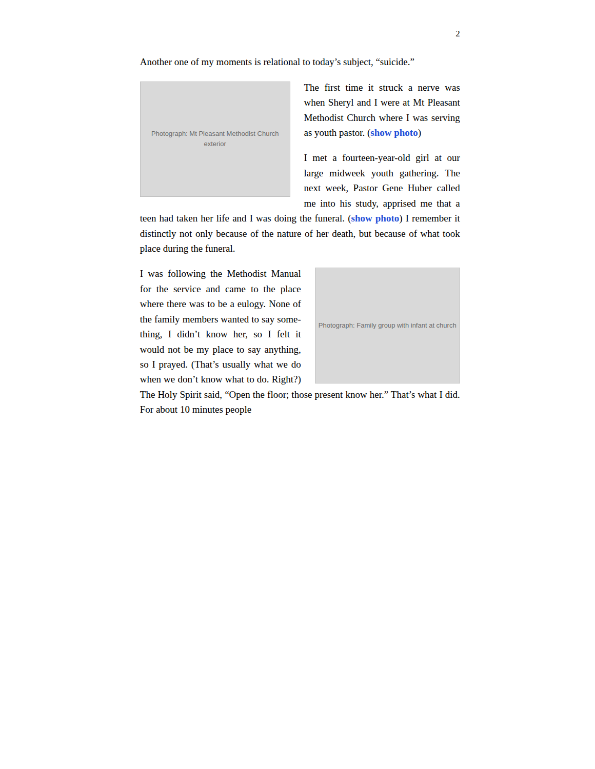2
Another one of my moments is relational to today’s subject, “suicide.”
Photograph: Mt Pleasant Methodist Church exterior
The first time it struck a nerve was when Sheryl and I were at Mt Pleasant Methodist Church where I was serving as youth pastor. (show photo)
I met a fourteen-year-old girl at our large midweek youth gathering. The next week, Pastor Gene Huber called me into his study, apprised me that a teen had taken her life and I was doing the funeral. (show photo) I remember it distinctly not only because of the nature of her death, but because of what took place during the funeral.
Photograph: Family group with infant at church
I was following the Methodist Manual for the service and came to the place where there was to be a eulogy. None of the family members wanted to say something, I didn’t know her, so I felt it would not be my place to say anything, so I prayed. (That’s usually what we do when we don’t know what to do. Right?) The Holy Spirit said, “Open the floor; those present know her.” That’s what I did. For about 10 minutes people